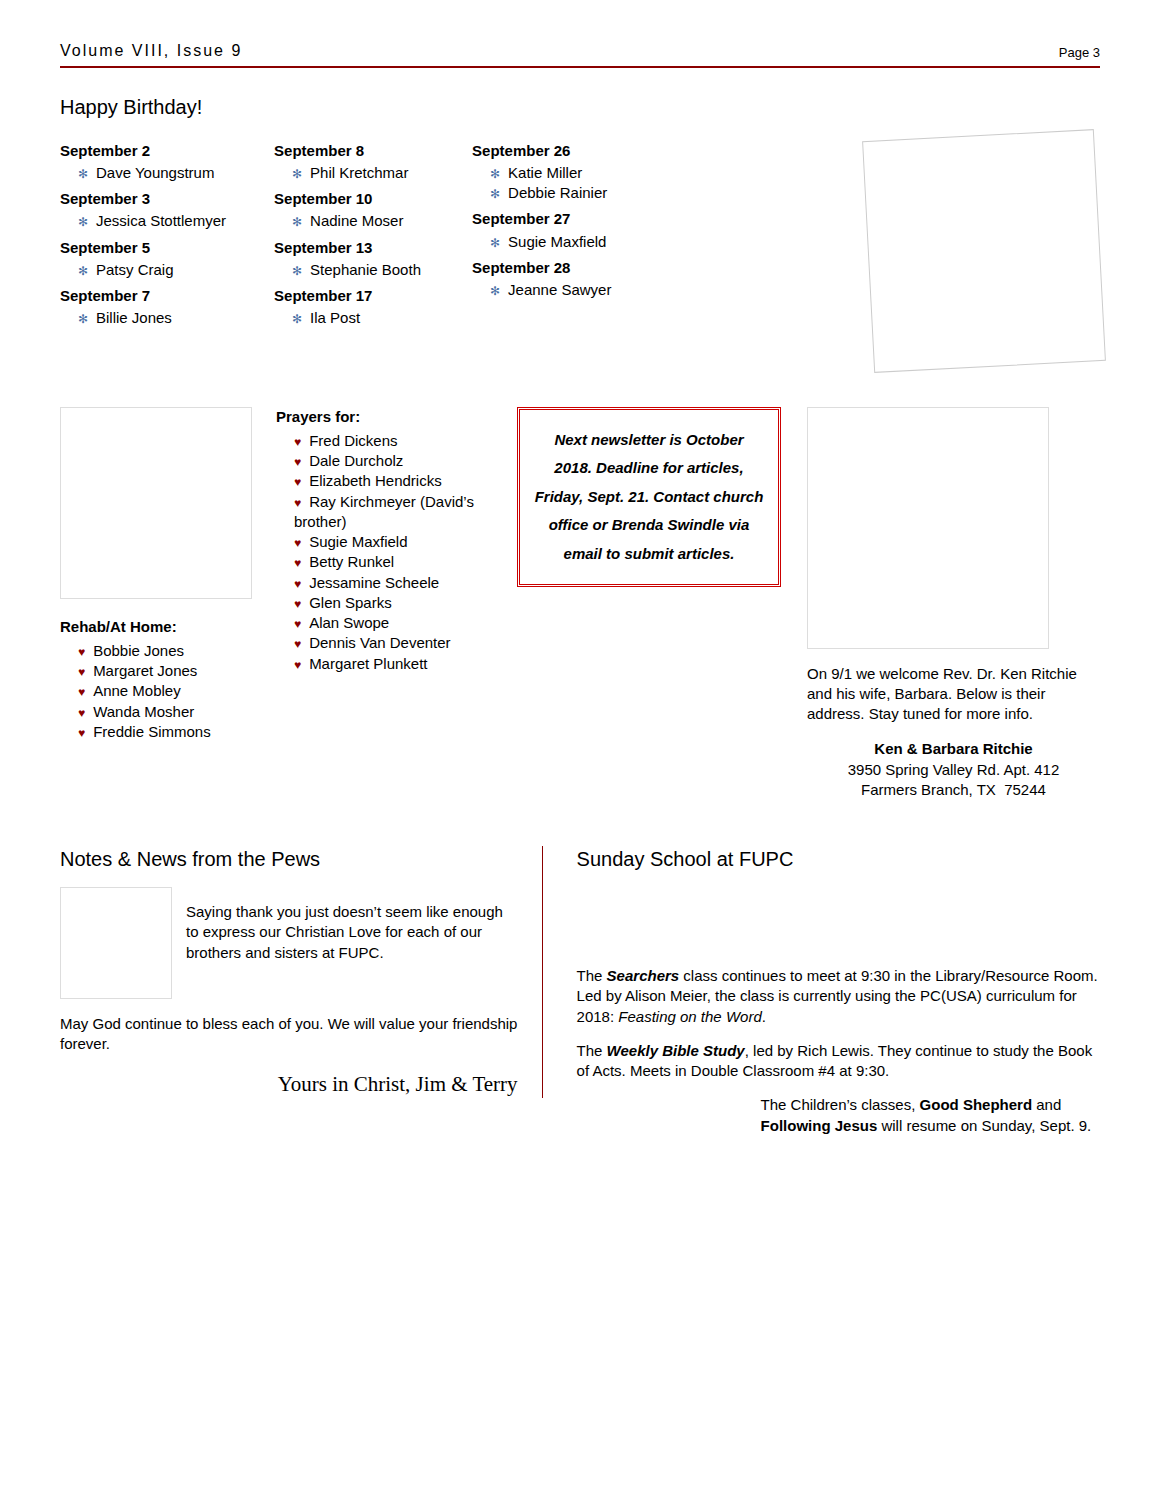Volume VIII, Issue 9
Page 3
Happy Birthday!
September 2
Dave Youngstrum
September 3
Jessica Stottlemyer
September 5
Patsy Craig
September 7
Billie Jones
September 8
Phil Kretchmar
September 10
Nadine Moser
September 13
Stephanie Booth
September 17
Ila Post
September 26
Katie Miller
Debbie Rainier
September 27
Sugie Maxfield
September 28
Jeanne Sawyer
Rehab/At Home:
Bobbie Jones
Margaret Jones
Anne Mobley
Wanda Mosher
Freddie Simmons
Prayers for:
Fred Dickens
Dale Durcholz
Elizabeth Hendricks
Ray Kirchmeyer (David’s brother)
Sugie Maxfield
Betty Runkel
Jessamine Scheele
Glen Sparks
Alan Swope
Dennis Van Deventer
Margaret Plunkett
Next newsletter is October 2018. Deadline for articles, Friday, Sept. 21. Contact church office or Brenda Swindle via email to submit articles.
On 9/1 we welcome Rev. Dr. Ken Ritchie and his wife, Barbara. Below is their address. Stay tuned for more info.
Ken & Barbara Ritchie
3950 Spring Valley Rd. Apt. 412
Farmers Branch, TX 75244
Notes & News from the Pews
Saying thank you just doesn’t seem like enough to express our Christian Love for each of our brothers and sisters at FUPC.
May God continue to bless each of you. We will value your friendship forever.
Yours in Christ, Jim & Terry
Sunday School at FUPC
The Searchers class continues to meet at 9:30 in the Library/Resource Room. Led by Alison Meier, the class is currently using the PC(USA) curriculum for 2018: Feasting on the Word.
The Weekly Bible Study, led by Rich Lewis. They continue to study the Book of Acts. Meets in Double Classroom #4 at 9:30.
The Children’s classes, Good Shepherd and Following Jesus will resume on Sunday, Sept. 9.